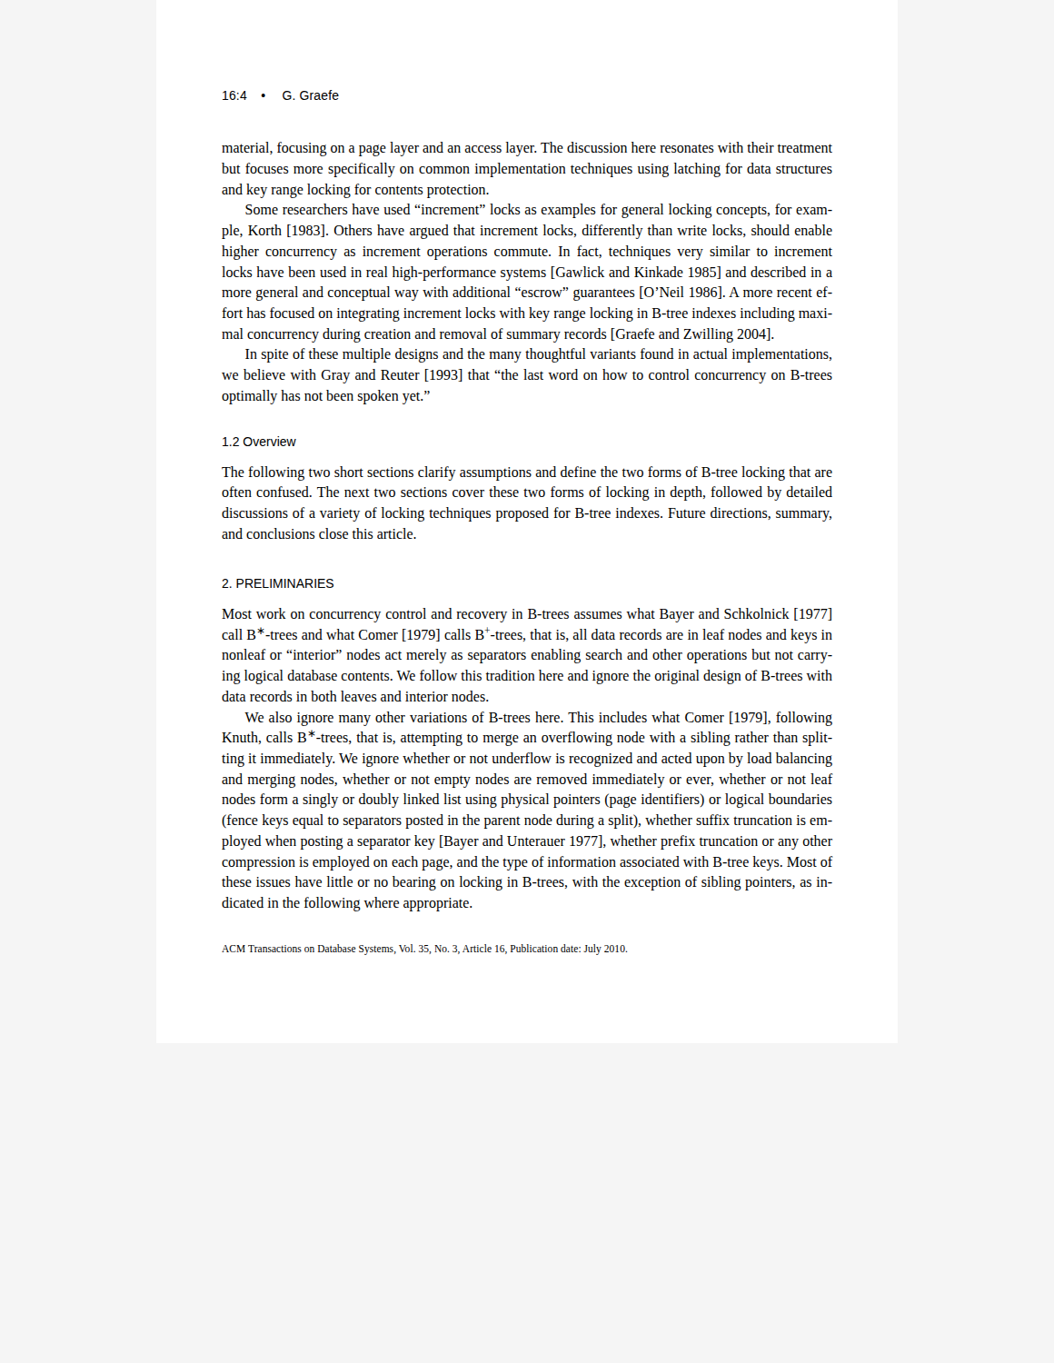16:4•G. Graefe
material, focusing on a page layer and an access layer. The discussion here resonates with their treatment but focuses more specifically on common implementation techniques using latching for data structures and key range locking for contents protection.
Some researchers have used “increment” locks as examples for general locking concepts, for example, Korth [1983]. Others have argued that increment locks, differently than write locks, should enable higher concurrency as increment operations commute. In fact, techniques very similar to increment locks have been used in real high-performance systems [Gawlick and Kinkade 1985] and described in a more general and conceptual way with additional “escrow” guarantees [O’Neil 1986]. A more recent effort has focused on integrating increment locks with key range locking in B-tree indexes including maximal concurrency during creation and removal of summary records [Graefe and Zwilling 2004].
In spite of these multiple designs and the many thoughtful variants found in actual implementations, we believe with Gray and Reuter [1993] that “the last word on how to control concurrency on B-trees optimally has not been spoken yet.”
1.2 Overview
The following two short sections clarify assumptions and define the two forms of B-tree locking that are often confused. The next two sections cover these two forms of locking in depth, followed by detailed discussions of a variety of locking techniques proposed for B-tree indexes. Future directions, summary, and conclusions close this article.
2. PRELIMINARIES
Most work on concurrency control and recovery in B-trees assumes what Bayer and Schkolnick [1977] call B∗-trees and what Comer [1979] calls B+-trees, that is, all data records are in leaf nodes and keys in nonleaf or “interior” nodes act merely as separators enabling search and other operations but not carrying logical database contents. We follow this tradition here and ignore the original design of B-trees with data records in both leaves and interior nodes.
We also ignore many other variations of B-trees here. This includes what Comer [1979], following Knuth, calls B∗-trees, that is, attempting to merge an overflowing node with a sibling rather than splitting it immediately. We ignore whether or not underflow is recognized and acted upon by load balancing and merging nodes, whether or not empty nodes are removed immediately or ever, whether or not leaf nodes form a singly or doubly linked list using physical pointers (page identifiers) or logical boundaries (fence keys equal to separators posted in the parent node during a split), whether suffix truncation is employed when posting a separator key [Bayer and Unterauer 1977], whether prefix truncation or any other compression is employed on each page, and the type of information associated with B-tree keys. Most of these issues have little or no bearing on locking in B-trees, with the exception of sibling pointers, as indicated in the following where appropriate.
ACM Transactions on Database Systems, Vol. 35, No. 3, Article 16, Publication date: July 2010.